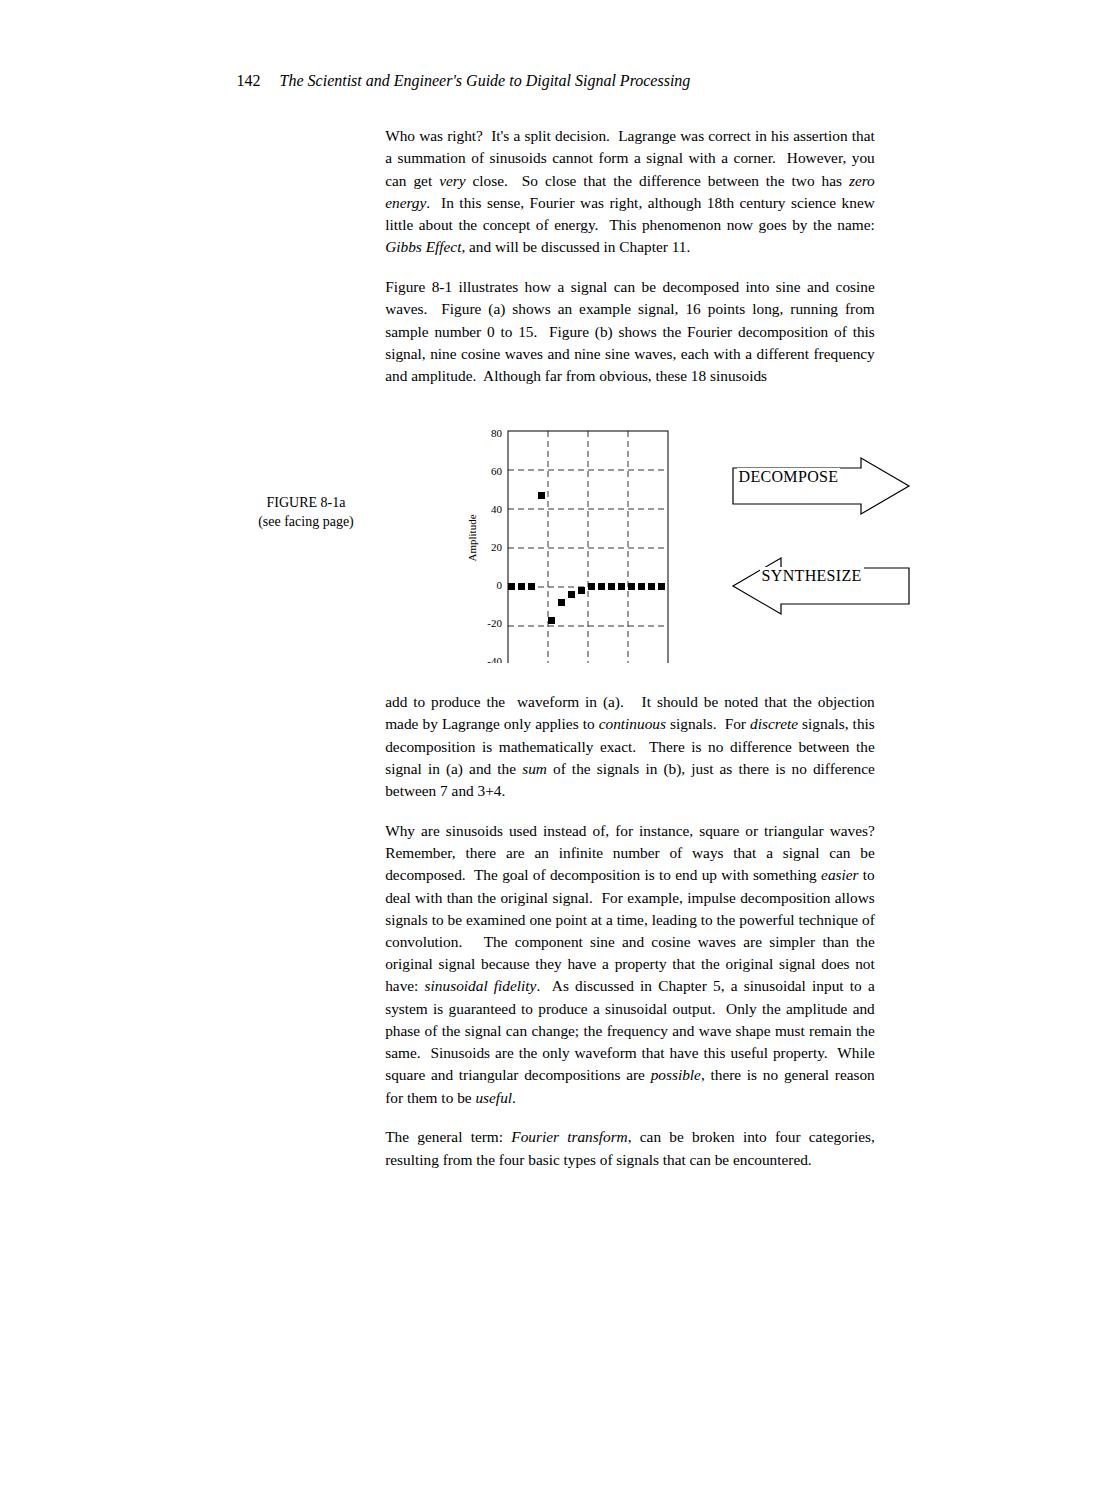142 The Scientist and Engineer's Guide to Digital Signal Processing
Who was right? It's a split decision. Lagrange was correct in his assertion that a summation of sinusoids cannot form a signal with a corner. However, you can get very close. So close that the difference between the two has zero energy. In this sense, Fourier was right, although 18th century science knew little about the concept of energy. This phenomenon now goes by the name: Gibbs Effect, and will be discussed in Chapter 11.
Figure 8-1 illustrates how a signal can be decomposed into sine and cosine waves. Figure (a) shows an example signal, 16 points long, running from sample number 0 to 15. Figure (b) shows the Fourier decomposition of this signal, nine cosine waves and nine sine waves, each with a different frequency and amplitude. Although far from obvious, these 18 sinusoids
FIGURE 8-1a
(see facing page)
Amplitude 80 60 40 20 0 -20 x x x x x x x x x x x x x x x x x x x x x x x x x x x x x x x x x x x x x x x x x x x x x x x x x x -40 0 4 8 12 16 Sample number
DECOMPOSE
SYNTHESIZE
add to produce the waveform in (a). It should be noted that the objection made by Lagrange only applies to continuous signals. For discrete signals, this decomposition is mathematically exact. There is no difference between the signal in (a) and the sum of the signals in (b), just as there is no difference between 7 and 3+4.
Why are sinusoids used instead of, for instance, square or triangular waves? Remember, there are an infinite number of ways that a signal can be decomposed. The goal of decomposition is to end up with something easier to deal with than the original signal. For example, impulse decomposition allows signals to be examined one point at a time, leading to the powerful technique of convolution. The component sine and cosine waves are simpler than the original signal because they have a property that the original signal does not have: sinusoidal fidelity. As discussed in Chapter 5, a sinusoidal input to a system is guaranteed to produce a sinusoidal output. Only the amplitude and phase of the signal can change; the frequency and wave shape must remain the same. Sinusoids are the only waveform that have this useful property. While square and triangular decompositions are possible, there is no general reason for them to be useful.
The general term: Fourier transform, can be broken into four categories, resulting from the four basic types of signals that can be encountered.